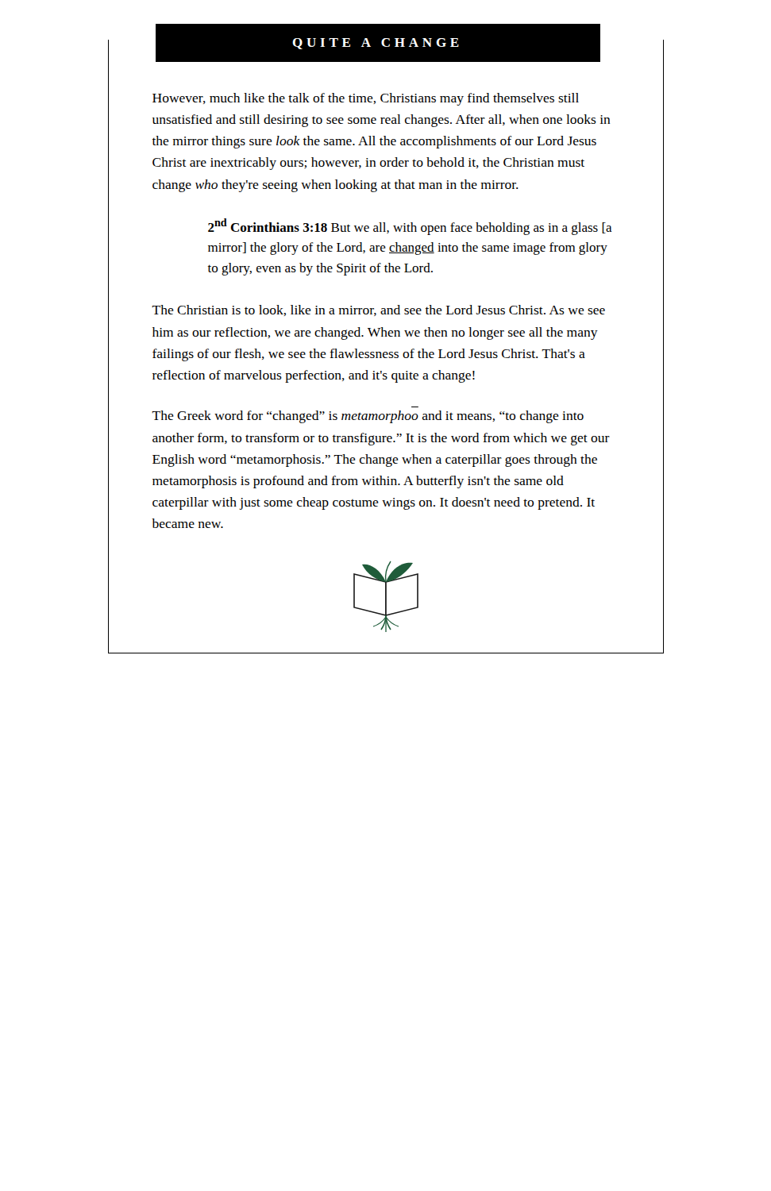Quite a Change
However, much like the talk of the time, Christians may find themselves still unsatisfied and still desiring to see some real changes. After all, when one looks in the mirror things sure look the same. All the accomplishments of our Lord Jesus Christ are inextricably ours; however, in order to behold it, the Christian must change who they're seeing when looking at that man in the mirror.
2nd Corinthians 3:18 But we all, with open face beholding as in a glass [a mirror] the glory of the Lord, are changed into the same image from glory to glory, even as by the Spirit of the Lord.
The Christian is to look, like in a mirror, and see the Lord Jesus Christ. As we see him as our reflection, we are changed. When we then no longer see all the many failings of our flesh, we see the flawlessness of the Lord Jesus Christ. That's a reflection of marvelous perfection, and it's quite a change!
The Greek word for “changed” is metamorphoo and it means, “to change into another form, to transform or to transfigure.” It is the word from which we get our English word “metamorphosis.” The change when a caterpillar goes through the metamorphosis is profound and from within. A butterfly isn't the same old caterpillar with just some cheap costume wings on. It doesn't need to pretend. It became new.